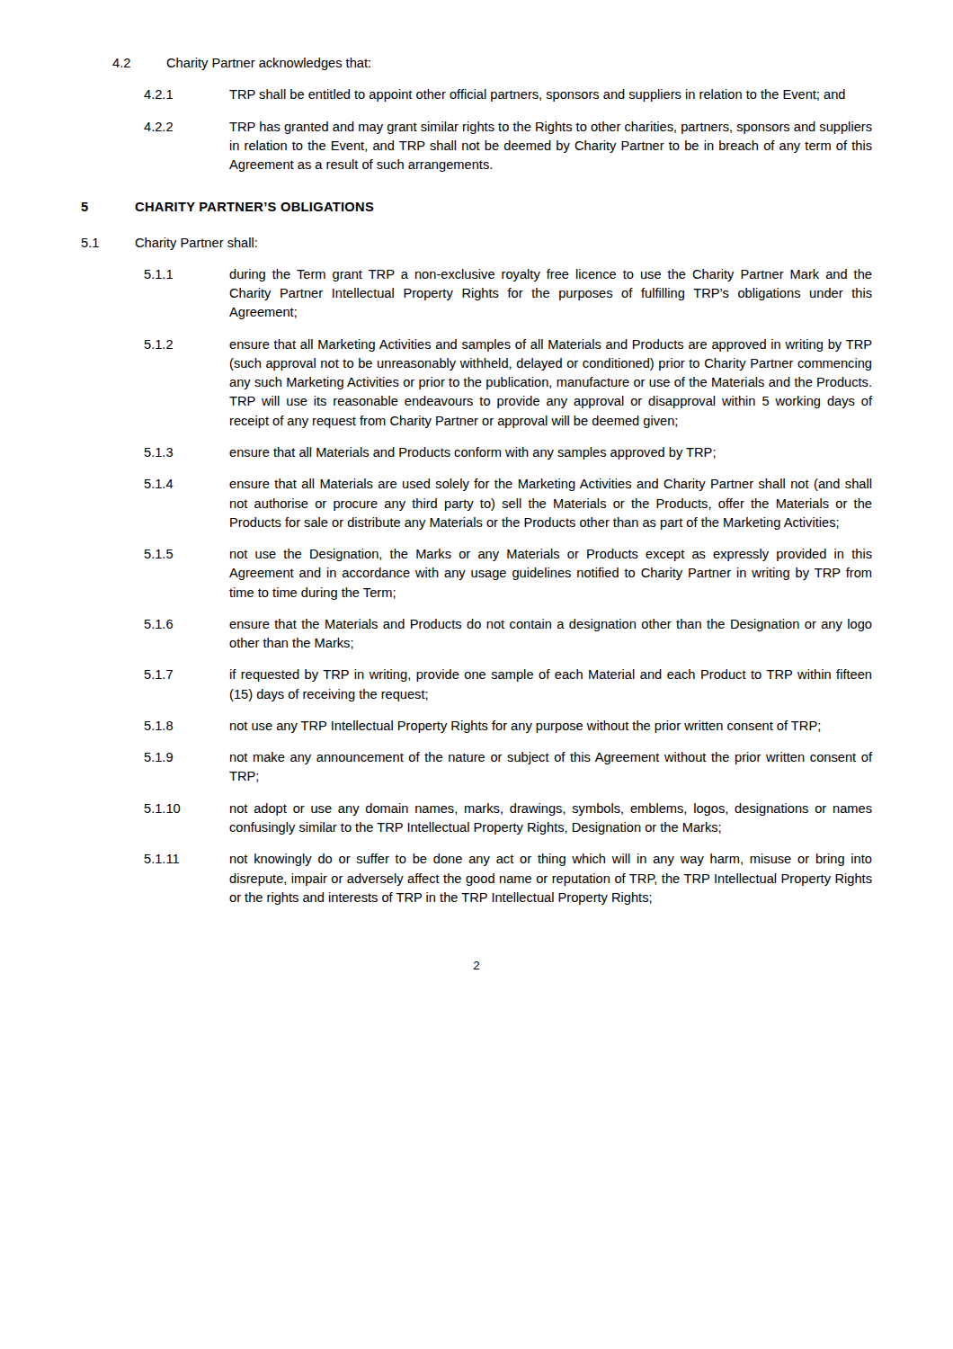4.2
Charity Partner acknowledges that:
4.2.1
TRP shall be entitled to appoint other official partners, sponsors and suppliers in relation to the Event; and
4.2.2
TRP has granted and may grant similar rights to the Rights to other charities, partners, sponsors and suppliers in relation to the Event, and TRP shall not be deemed by Charity Partner to be in breach of any term of this Agreement as a result of such arrangements.
5
CHARITY PARTNER’S OBLIGATIONS
5.1
Charity Partner shall:
5.1.1
during the Term grant TRP a non-exclusive royalty free licence to use the Charity Partner Mark and the Charity Partner Intellectual Property Rights for the purposes of fulfilling TRP’s obligations under this Agreement;
5.1.2
ensure that all Marketing Activities and samples of all Materials and Products are approved in writing by TRP (such approval not to be unreasonably withheld, delayed or conditioned) prior to Charity Partner commencing any such Marketing Activities or prior to the publication, manufacture or use of the Materials and the Products. TRP will use its reasonable endeavours to provide any approval or disapproval within 5 working days of receipt of any request from Charity Partner or approval will be deemed given;
5.1.3
ensure that all Materials and Products conform with any samples approved by TRP;
5.1.4
ensure that all Materials are used solely for the Marketing Activities and Charity Partner shall not (and shall not authorise or procure any third party to) sell the Materials or the Products, offer the Materials or the Products for sale or distribute any Materials or the Products other than as part of the Marketing Activities;
5.1.5
not use the Designation, the Marks or any Materials or Products except as expressly provided in this Agreement and in accordance with any usage guidelines notified to Charity Partner in writing by TRP from time to time during the Term;
5.1.6
ensure that the Materials and Products do not contain a designation other than the Designation or any logo other than the Marks;
5.1.7
if requested by TRP in writing, provide one sample of each Material and each Product to TRP within fifteen (15) days of receiving the request;
5.1.8
not use any TRP Intellectual Property Rights for any purpose without the prior written consent of TRP;
5.1.9
not make any announcement of the nature or subject of this Agreement without the prior written consent of TRP;
5.1.10
not adopt or use any domain names, marks, drawings, symbols, emblems, logos, designations or names confusingly similar to the TRP Intellectual Property Rights, Designation or the Marks;
5.1.11
not knowingly do or suffer to be done any act or thing which will in any way harm, misuse or bring into disrepute, impair or adversely affect the good name or reputation of TRP, the TRP Intellectual Property Rights or the rights and interests of TRP in the TRP Intellectual Property Rights;
2